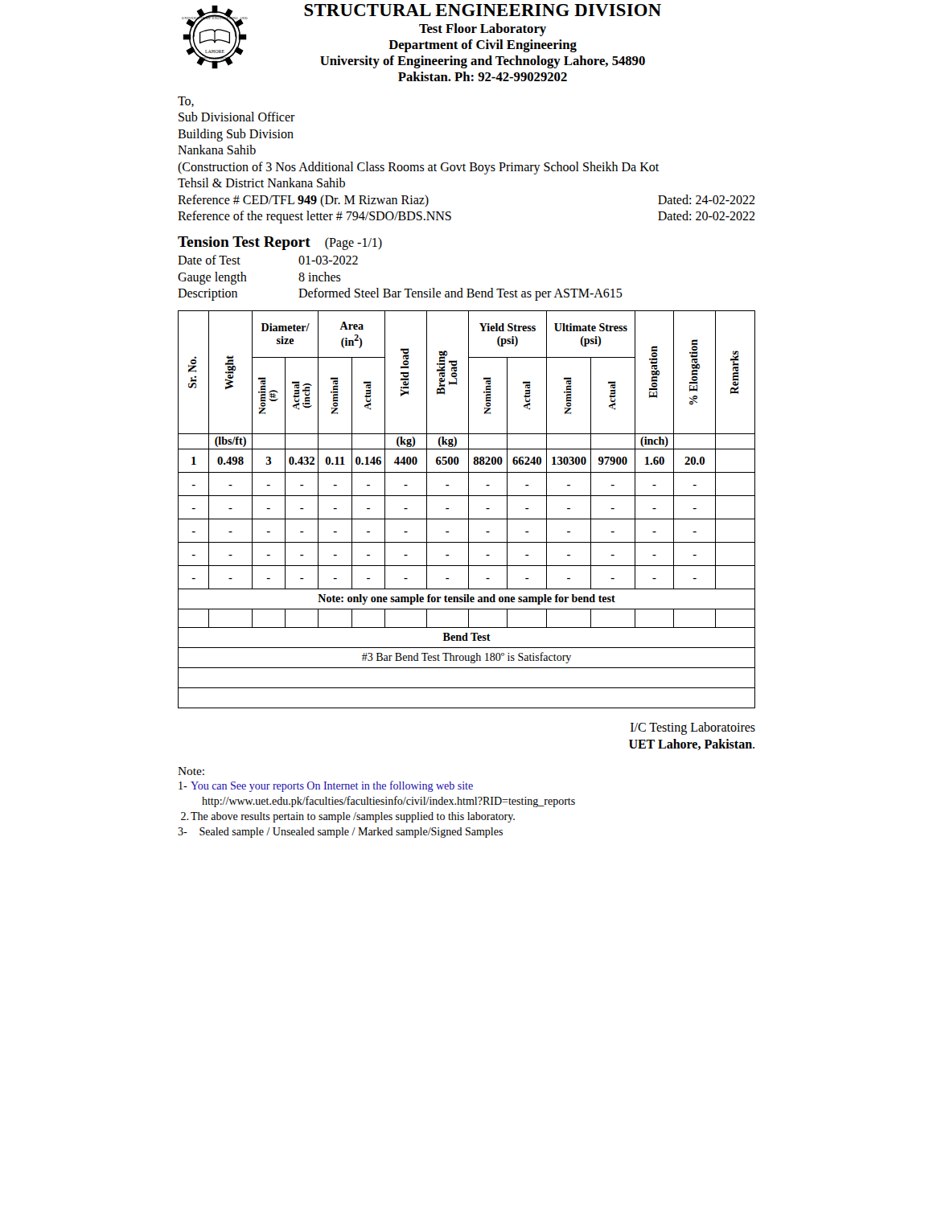LAHORE UNIVERSITY OF ENGINEERING AND TECHNOLOGY
STRUCTURAL ENGINEERING DIVISION
Test Floor Laboratory
Department of Civil Engineering
University of Engineering and Technology Lahore, 54890
Pakistan. Ph: 92-42-99029202
To,
Sub Divisional Officer
Building Sub Division
Nankana Sahib
(Construction of 3 Nos Additional Class Rooms at Govt Boys Primary School Sheikh Da Kot
Tehsil & District Nankana Sahib
Reference # CED/TFL 949 (Dr. M Rizwan Riaz)
Dated: 24-02-2022
Reference of the request letter # 794/SDO/BDS.NNS
Dated: 20-02-2022
Tension Test Report
(Page -1/1)
Date of Test
01-03-2022
Gauge length
8 inches
Description
Deformed Steel Bar Tensile and Bend Test as per ASTM-A615
| Sr. No. | Weight | Diameter/ size | Area (in 2 ) | Yield load | Breaking Load | Yield Stress (psi) | Ultimate Stress (psi) | Elongation | % Elongation | Remarks |
| --- | --- | --- | --- | --- | --- | --- | --- | --- | --- | --- |
| Nominal (#) | Actual (inch) | Nominal | Actual | Nominal | Actual | Nominal | Actual |
| | (lbs/ft) | | | | | (kg) | (kg) | | | | | (inch) | | |
| 1 | 0.498 | 3 | 0.432 | 0.11 | 0.146 | 4400 | 6500 | 88200 | 66240 | 130300 | 97900 | 1.60 | 20.0 | |
| - | - | - | - | - | - | - | - | - | - | - | - | - | - | |
| - | - | - | - | - | - | - | - | - | - | - | - | - | - | |
| - | - | - | - | - | - | - | - | - | - | - | - | - | - | |
| - | - | - | - | - | - | - | - | - | - | - | - | - | - | |
| - | - | - | - | - | - | - | - | - | - | - | - | - | - | |
| Note: only one sample for tensile and one sample for bend test |
| Bend Test |
| #3 Bar Bend Test Through 180º is Satisfactory |
I/C Testing Laboratoires
UET Lahore, Pakistan.
Note:
1-You can See your reports On Internet in the following web site
http://www.uet.edu.pk/faculties/facultiesinfo/civil/index.html?RID=testing_reports
2. The above results pertain to sample /samples supplied to this laboratory.
3- Sealed sample / Unsealed sample / Marked sample/Signed Samples